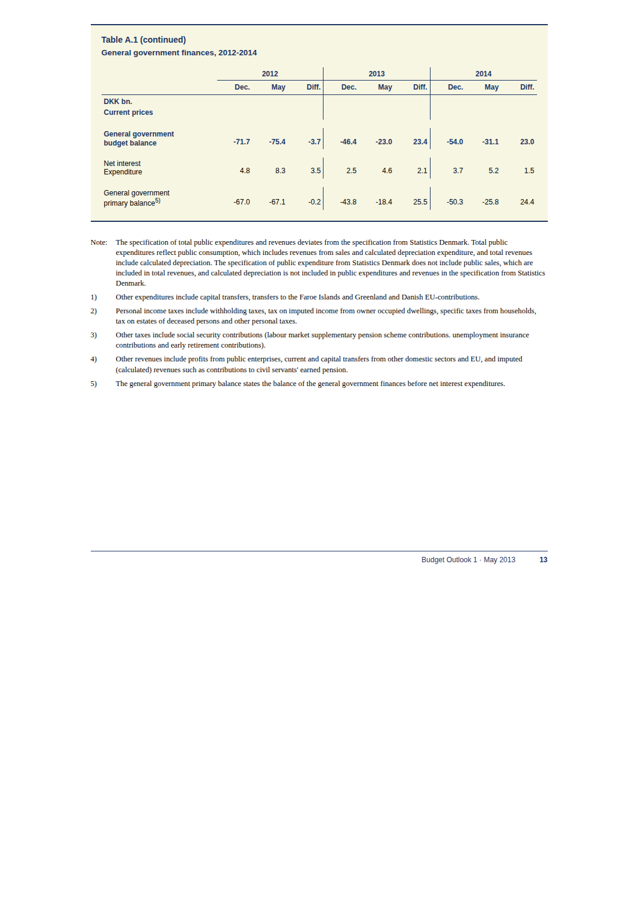Table A.1 (continued)
General government finances, 2012-2014
| | 2012 | 2013 | 2014 |
| --- | --- | --- | --- |
| | Dec. | May | Diff. | Dec. | May | Diff. | Dec. | May | Diff. |
| DKK bn. Current prices | | | | | | | | | |
| General government budget balance | -71.7 | -75.4 | -3.7 | -46.4 | -23.0 | 23.4 | -54.0 | -31.1 | 23.0 |
| Net interest Expenditure | 4.8 | 8.3 | 3.5 | 2.5 | 4.6 | 2.1 | 3.7 | 5.2 | 1.5 |
| General government primary balance 5) | -67.0 | -67.1 | -0.2 | -43.8 | -18.4 | 25.5 | -50.3 | -25.8 | 24.4 |
Note:
The specification of total public expenditures and revenues deviates from the specification from Statistics Denmark. Total public expenditures reflect public consumption, which includes revenues from sales and calculated depreciation expenditure, and total revenues include calculated depreciation. The specification of public expenditure from Statistics Denmark does not include public sales, which are included in total revenues, and calculated depreciation is not included in public expenditures and revenues in the specification from Statistics Denmark.
1)
Other expenditures include capital transfers, transfers to the Faroe Islands and Greenland and Danish EU-contributions.
2)
Personal income taxes include withholding taxes, tax on imputed income from owner occupied dwellings, specific taxes from households, tax on estates of deceased persons and other personal taxes.
3)
Other taxes include social security contributions (labour market supplementary pension scheme contributions. unemployment insurance contributions and early retirement contributions).
4)
Other revenues include profits from public enterprises, current and capital transfers from other domestic sectors and EU, and imputed (calculated) revenues such as contributions to civil servants' earned pension.
5)
The general government primary balance states the balance of the general government finances before net interest expenditures.
Budget Outlook 1 · May 2013 13